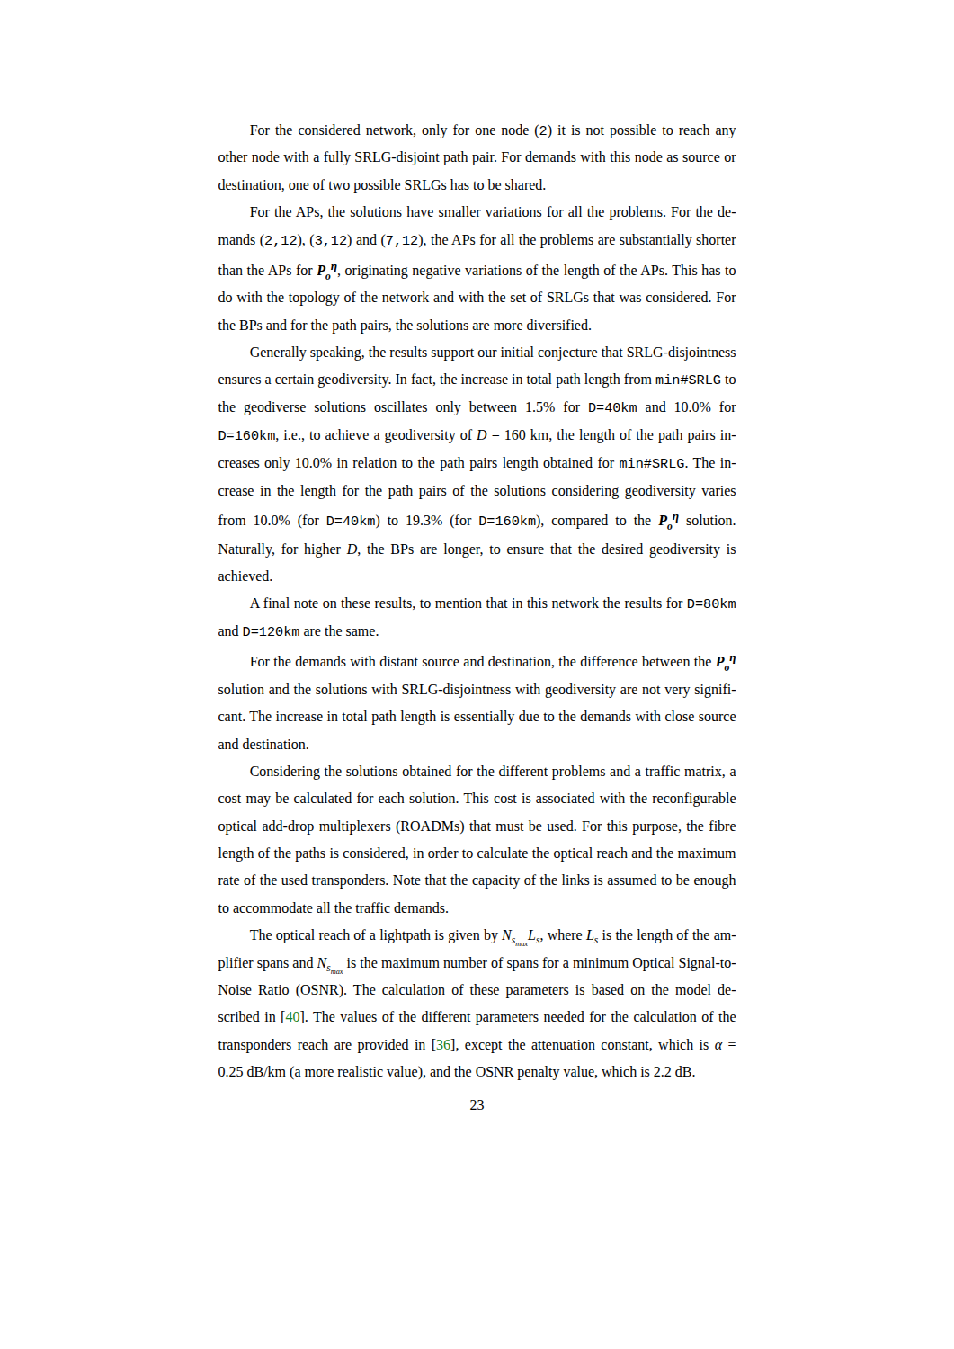For the considered network, only for one node (2) it is not possible to reach any other node with a fully SRLG-disjoint path pair. For demands with this node as source or destination, one of two possible SRLGs has to be shared.
For the APs, the solutions have smaller variations for all the problems. For the demands (2,12), (3,12) and (7,12), the APs for all the problems are substantially shorter than the APs for Poη, originating negative variations of the length of the APs. This has to do with the topology of the network and with the set of SRLGs that was considered. For the BPs and for the path pairs, the solutions are more diversified.
Generally speaking, the results support our initial conjecture that SRLG-disjointness ensures a certain geodiversity. In fact, the increase in total path length from min#SRLG to the geodiverse solutions oscillates only between 1.5% for D=40km and 10.0% for D=160km, i.e., to achieve a geodiversity of D = 160 km, the length of the path pairs increases only 10.0% in relation to the path pairs length obtained for min#SRLG. The increase in the length for the path pairs of the solutions considering geodiversity varies from 10.0% (for D=40km) to 19.3% (for D=160km), compared to the Poη solution. Naturally, for higher D, the BPs are longer, to ensure that the desired geodiversity is achieved.
A final note on these results, to mention that in this network the results for D=80km and D=120km are the same.
For the demands with distant source and destination, the difference between the Poη solution and the solutions with SRLG-disjointness with geodiversity are not very significant. The increase in total path length is essentially due to the demands with close source and destination.
Considering the solutions obtained for the different problems and a traffic matrix, a cost may be calculated for each solution. This cost is associated with the reconfigurable optical add-drop multiplexers (ROADMs) that must be used. For this purpose, the fibre length of the paths is considered, in order to calculate the optical reach and the maximum rate of the used transponders. Note that the capacity of the links is assumed to be enough to accommodate all the traffic demands.
The optical reach of a lightpath is given by NsmaxLs, where Ls is the length of the amplifier spans and Nsmax is the maximum number of spans for a minimum Optical Signal-to-Noise Ratio (OSNR). The calculation of these parameters is based on the model described in [40]. The values of the different parameters needed for the calculation of the transponders reach are provided in [36], except the attenuation constant, which is α = 0.25 dB/km (a more realistic value), and the OSNR penalty value, which is 2.2 dB.
23